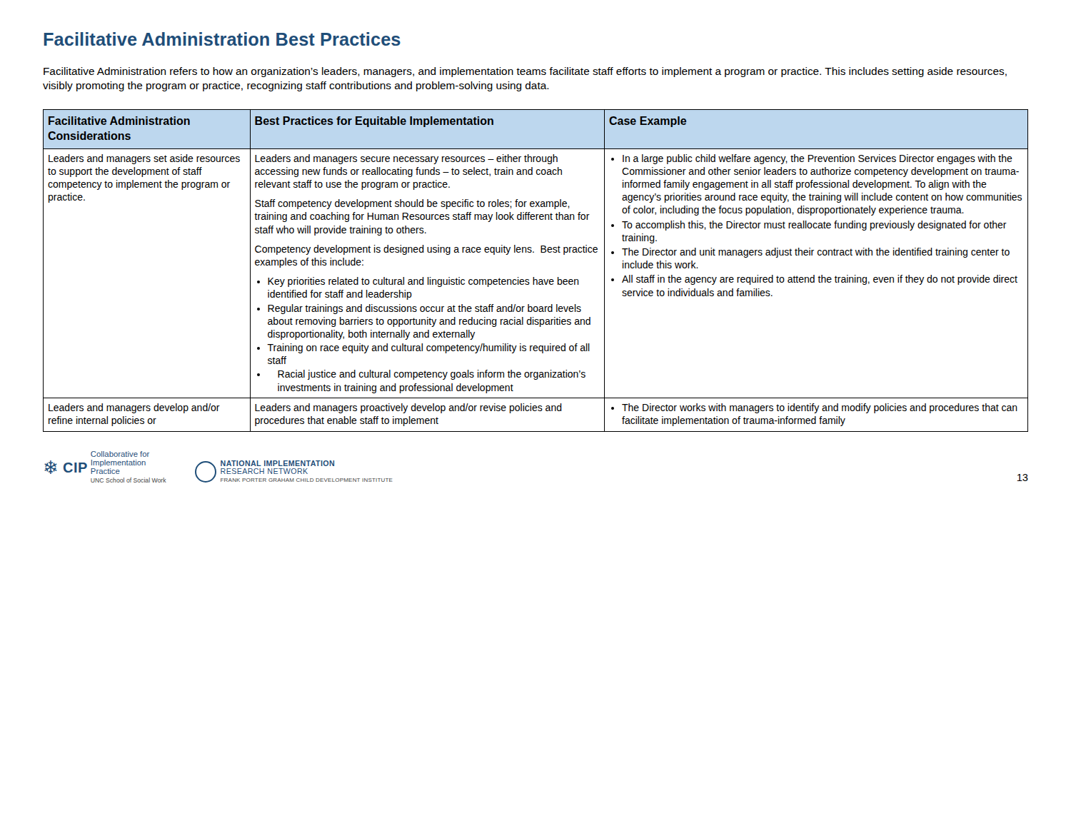Facilitative Administration Best Practices
Facilitative Administration refers to how an organization’s leaders, managers, and implementation teams facilitate staff efforts to implement a program or practice. This includes setting aside resources, visibly promoting the program or practice, recognizing staff contributions and problem-solving using data.
| Facilitative Administration Considerations | Best Practices for Equitable Implementation | Case Example |
| --- | --- | --- |
| Leaders and managers set aside resources to support the development of staff competency to implement the program or practice. | Leaders and managers secure necessary resources – either through accessing new funds or reallocating funds – to select, train and coach relevant staff to use the program or practice. Staff competency development should be specific to roles; for example, training and coaching for Human Resources staff may look different than for staff who will provide training to others. Competency development is designed using a race equity lens. Best practice examples of this include: Key priorities related to cultural and linguistic competencies have been identified for staff and leadership Regular trainings and discussions occur at the staff and/or board levels about removing barriers to opportunity and reducing racial disparities and disproportionality, both internally and externally Training on race equity and cultural competency/humility is required of all staff Racial justice and cultural competency goals inform the organization’s investments in training and professional development | In a large public child welfare agency, the Prevention Services Director engages with the Commissioner and other senior leaders to authorize competency development on trauma-informed family engagement in all staff professional development. To align with the agency’s priorities around race equity, the training will include content on how communities of color, including the focus population, disproportionately experience trauma. To accomplish this, the Director must reallocate funding previously designated for other training. The Director and unit managers adjust their contract with the identified training center to include this work. All staff in the agency are required to attend the training, even if they do not provide direct service to individuals and families. |
| Leaders and managers develop and/or refine internal policies or | Leaders and managers proactively develop and/or revise policies and procedures that enable staff to implement | The Director works with managers to identify and modify policies and procedures that can facilitate implementation of trauma-informed family |
❄
CIP
Collaborative for
Implementation
Practice
UNC School of Social Work
NATIONAL IMPLEMENTATION RESEARCH NETWORK
FRANK PORTER GRAHAM CHILD DEVELOPMENT INSTITUTE
13